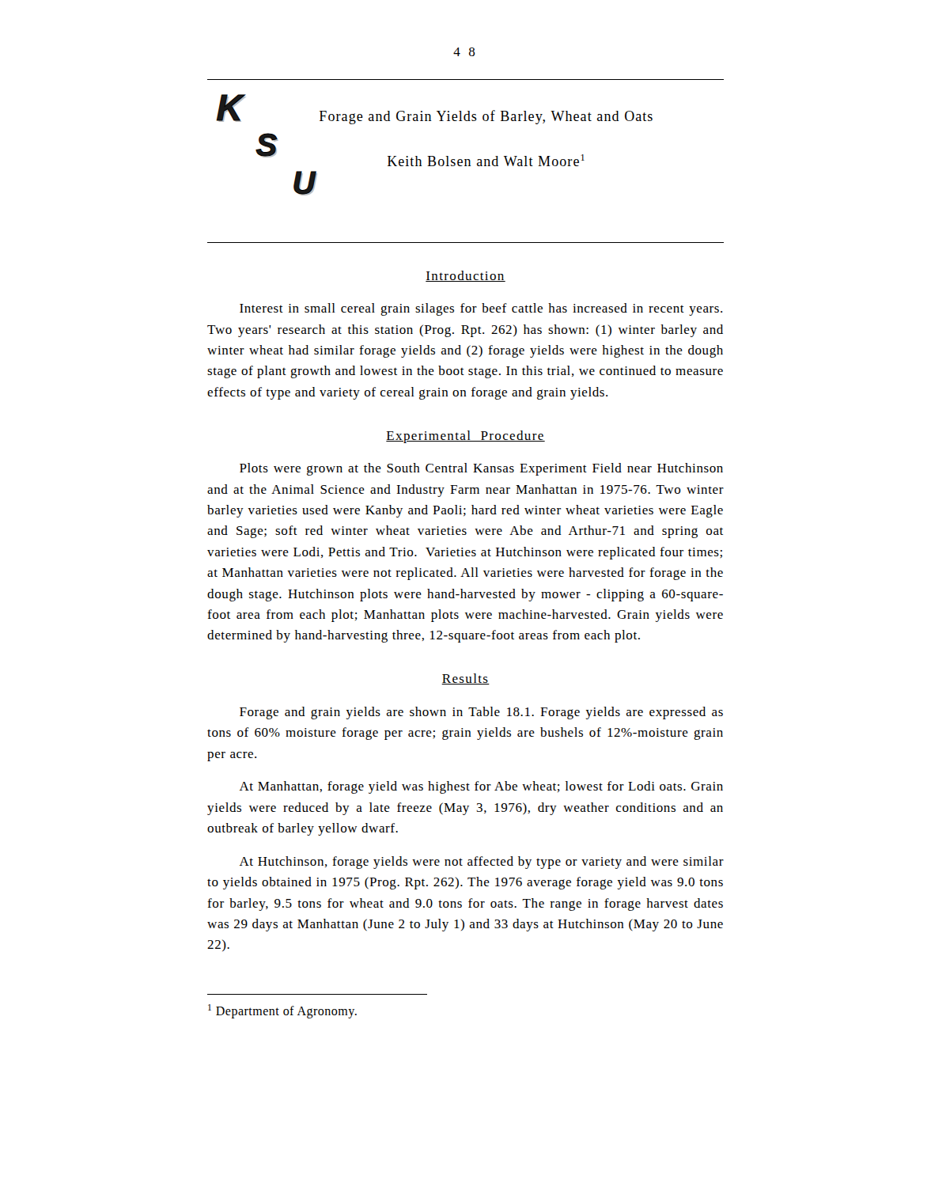4 8
K S U
Forage and Grain Yields of Barley, Wheat and Oats
Keith Bolsen and Walt Moore1
Introduction
Interest in small cereal grain silages for beef cattle has increased in recent years. Two years' research at this station (Prog. Rpt. 262) has shown: (1) winter barley and winter wheat had similar forage yields and (2) forage yields were highest in the dough stage of plant growth and lowest in the boot stage. In this trial, we continued to measure effects of type and variety of cereal grain on forage and grain yields.
Experimental Procedure
Plots were grown at the South Central Kansas Experiment Field near Hutchinson and at the Animal Science and Industry Farm near Manhattan in 1975-76. Two winter barley varieties used were Kanby and Paoli; hard red winter wheat varieties were Eagle and Sage; soft red winter wheat varieties were Abe and Arthur-71 and spring oat varieties were Lodi, Pettis and Trio. Varieties at Hutchinson were replicated four times; at Manhattan varieties were not replicated. All varieties were harvested for forage in the dough stage. Hutchinson plots were hand-harvested by mower - clipping a 60-square-foot area from each plot; Manhattan plots were machine-harvested. Grain yields were determined by hand-harvesting three, 12-square-foot areas from each plot.
Results
Forage and grain yields are shown in Table 18.1. Forage yields are expressed as tons of 60% moisture forage per acre; grain yields are bushels of 12%-moisture grain per acre.
At Manhattan, forage yield was highest for Abe wheat; lowest for Lodi oats. Grain yields were reduced by a late freeze (May 3, 1976), dry weather conditions and an outbreak of barley yellow dwarf.
At Hutchinson, forage yields were not affected by type or variety and were similar to yields obtained in 1975 (Prog. Rpt. 262). The 1976 average forage yield was 9.0 tons for barley, 9.5 tons for wheat and 9.0 tons for oats. The range in forage harvest dates was 29 days at Manhattan (June 2 to July 1) and 33 days at Hutchinson (May 20 to June 22).
1 Department of Agronomy.